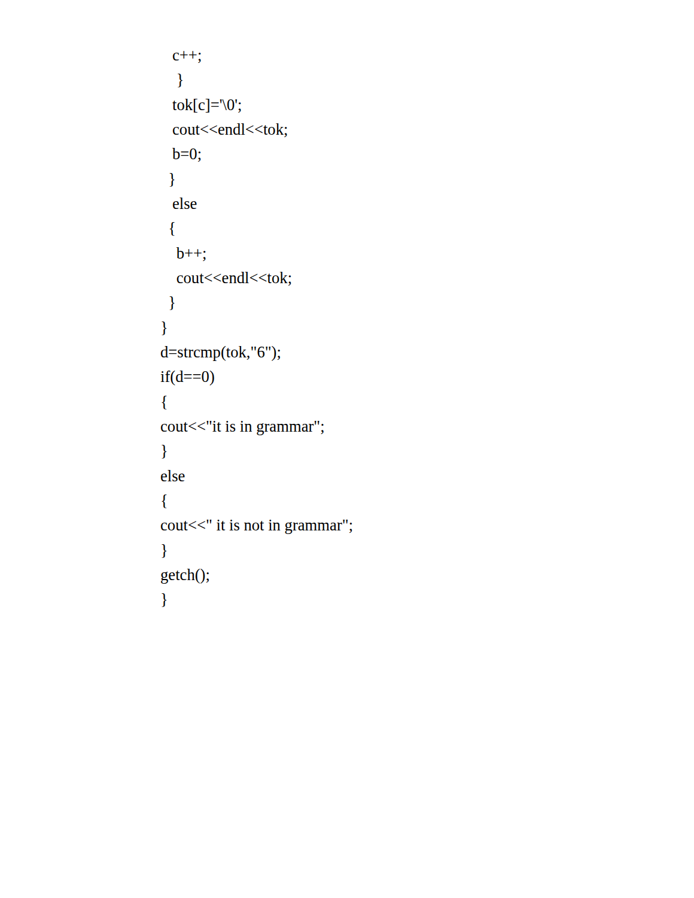c++;
    }
   tok[c]='\0';
   cout<<endl<<tok;
   b=0;
  }
   else
  {
    b++;
    cout<<endl<<tok;
  }
}
d=strcmp(tok,"6");
if(d==0)
{
cout<<"it is in grammar";
}
else
{
cout<<" it is not in grammar";
}
getch();
}